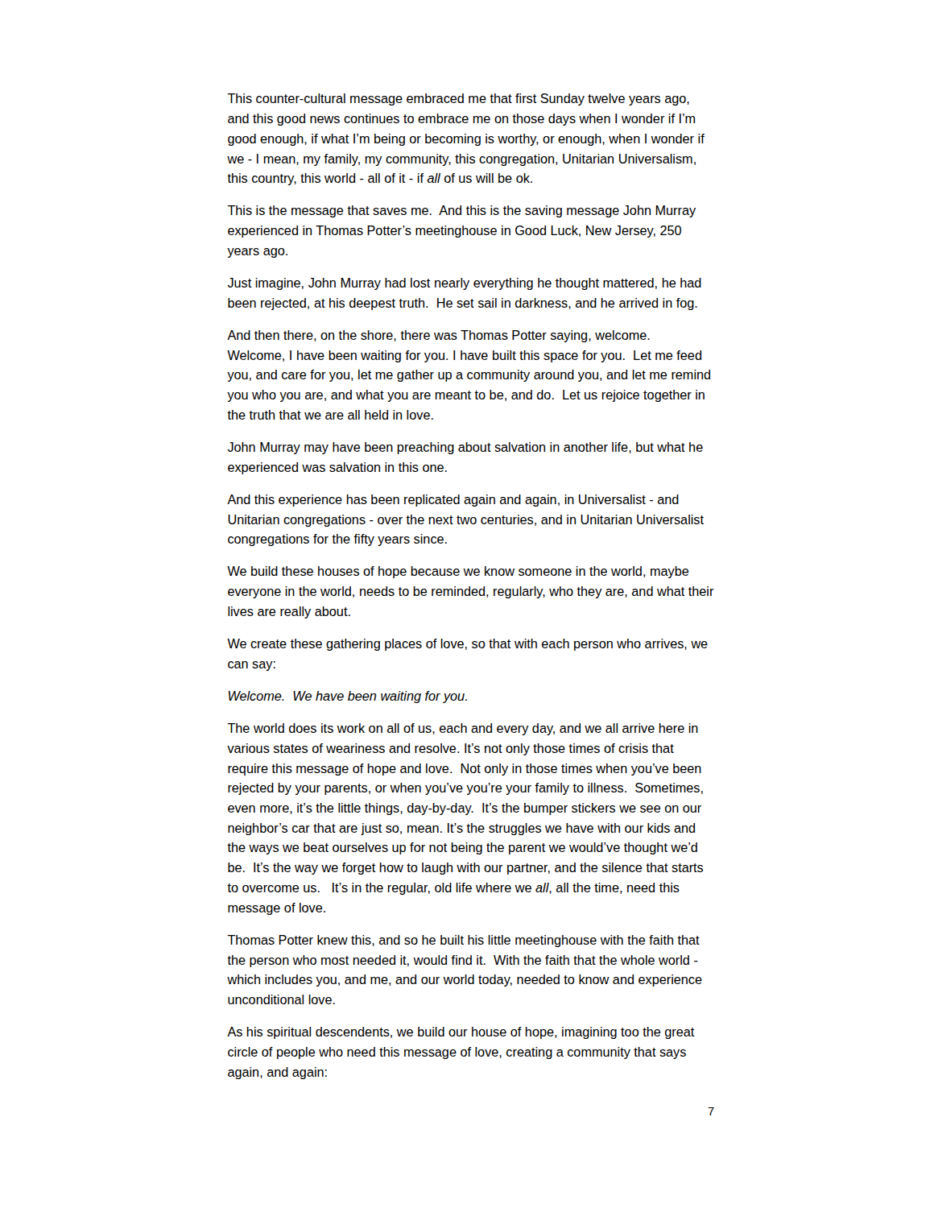This counter-cultural message embraced me that first Sunday twelve years ago, and this good news continues to embrace me on those days when I wonder if I’m good enough, if what I’m being or becoming is worthy, or enough, when I wonder if we - I mean, my family, my community, this congregation, Unitarian Universalism, this country, this world - all of it - if all of us will be ok.
This is the message that saves me. And this is the saving message John Murray experienced in Thomas Potter’s meetinghouse in Good Luck, New Jersey, 250 years ago.
Just imagine, John Murray had lost nearly everything he thought mattered, he had been rejected, at his deepest truth. He set sail in darkness, and he arrived in fog.
And then there, on the shore, there was Thomas Potter saying, welcome. Welcome, I have been waiting for you. I have built this space for you. Let me feed you, and care for you, let me gather up a community around you, and let me remind you who you are, and what you are meant to be, and do. Let us rejoice together in the truth that we are all held in love.
John Murray may have been preaching about salvation in another life, but what he experienced was salvation in this one.
And this experience has been replicated again and again, in Universalist - and Unitarian congregations - over the next two centuries, and in Unitarian Universalist congregations for the fifty years since.
We build these houses of hope because we know someone in the world, maybe everyone in the world, needs to be reminded, regularly, who they are, and what their lives are really about.
We create these gathering places of love, so that with each person who arrives, we can say:
Welcome. We have been waiting for you.
The world does its work on all of us, each and every day, and we all arrive here in various states of weariness and resolve. It’s not only those times of crisis that require this message of hope and love. Not only in those times when you’ve been rejected by your parents, or when you’ve you’re your family to illness. Sometimes, even more, it’s the little things, day-by-day. It’s the bumper stickers we see on our neighbor’s car that are just so, mean. It’s the struggles we have with our kids and the ways we beat ourselves up for not being the parent we would’ve thought we’d be. It’s the way we forget how to laugh with our partner, and the silence that starts to overcome us. It’s in the regular, old life where we all, all the time, need this message of love.
Thomas Potter knew this, and so he built his little meetinghouse with the faith that the person who most needed it, would find it. With the faith that the whole world - which includes you, and me, and our world today, needed to know and experience unconditional love.
As his spiritual descendents, we build our house of hope, imagining too the great circle of people who need this message of love, creating a community that says again, and again:
7